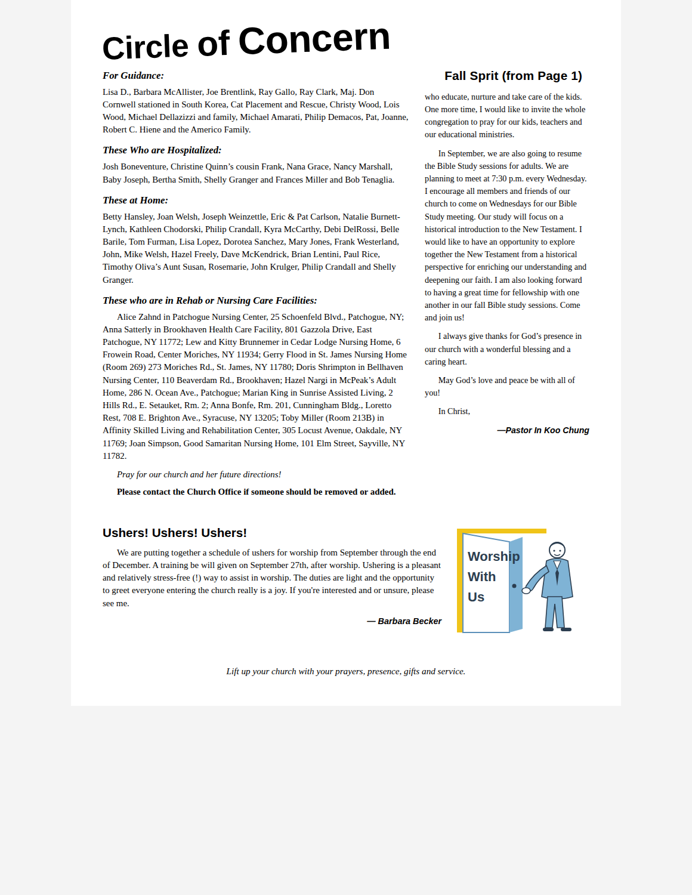Circle of Concern
For Guidance:
Lisa D., Barbara McAllister, Joe Brentlink, Ray Gallo, Ray Clark, Maj. Don Cornwell stationed in South Korea, Cat Placement and Rescue, Christy Wood, Lois Wood, Michael Dellazizzi and family, Michael Amarati, Philip Demacos, Pat, Joanne, Robert C. Hiene and the Americo Family.
These Who are Hospitalized:
Josh Boneventure, Christine Quinn’s cousin Frank, Nana Grace, Nancy Marshall, Baby Joseph, Bertha Smith, Shelly Granger and Frances Miller and Bob Tenaglia.
These at Home:
Betty Hansley, Joan Welsh, Joseph Weinzettle, Eric & Pat Carlson, Natalie Burnett-Lynch, Kathleen Chodorski, Philip Crandall, Kyra McCarthy, Debi DelRossi, Belle Barile, Tom Furman, Lisa Lopez, Dorotea Sanchez, Mary Jones, Frank Westerland, John, Mike Welsh, Hazel Freely, Dave McKendrick, Brian Lentini, Paul Rice, Timothy Oliva’s Aunt Susan, Rosemarie, John Krulger, Philip Crandall and Shelly Granger.
These who are in Rehab or Nursing Care Facilities:
Alice Zahnd in Patchogue Nursing Center, 25 Schoenfeld Blvd., Patchogue, NY; Anna Satterly in Brookhaven Health Care Facility, 801 Gazzola Drive, East Patchogue, NY 11772; Lew and Kitty Brunnemer in Cedar Lodge Nursing Home, 6 Frowein Road, Center Moriches, NY 11934; Gerry Flood in St. James Nursing Home (Room 269) 273 Moriches Rd., St. James, NY 11780; Doris Shrimpton in Bellhaven Nursing Center, 110 Beaverdam Rd., Brookhaven; Hazel Nargi in McPeak’s Adult Home, 286 N. Ocean Ave., Patchogue; Marian King in Sunrise Assisted Living, 2 Hills Rd., E. Setauket, Rm. 2; Anna Bonfe, Rm. 201, Cunningham Bldg., Loretto Rest, 708 E. Brighton Ave., Syracuse, NY 13205; Toby Miller (Room 213B) in Affinity Skilled Living and Rehabilitation Center, 305 Locust Avenue, Oakdale, NY 11769; Joan Simpson, Good Samaritan Nursing Home, 101 Elm Street, Sayville, NY 11782.
Pray for our church and her future directions!
Please contact the Church Office if someone should be removed or added.
Fall Sprit (from Page 1)
who educate, nurture and take care of the kids. One more time, I would like to invite the whole congregation to pray for our kids, teachers and our educational ministries.
In September, we are also going to resume the Bible Study sessions for adults. We are planning to meet at 7:30 p.m. every Wednesday. I encourage all members and friends of our church to come on Wednesdays for our Bible Study meeting. Our study will focus on a historical introduction to the New Testament. I would like to have an opportunity to explore together the New Testament from a historical perspective for enriching our understanding and deepening our faith. I am also looking forward to having a great time for fellowship with one another in our fall Bible study sessions. Come and join us!
I always give thanks for God’s presence in our church with a wonderful blessing and a caring heart.
May God’s love and peace be with all of you!
In Christ,
—Pastor In Koo Chung
Ushers! Ushers! Ushers!
We are putting together a schedule of ushers for worship from September through the end of December. A training be will given on September 27th, after worship. Ushering is a pleasant and relatively stress-free (!) way to assist in worship. The duties are light and the opportunity to greet everyone entering the church really is a joy. If you're interested and or unsure, please see me.
— Barbara Becker
Worship With Us
Lift up your church with your prayers, presence, gifts and service.